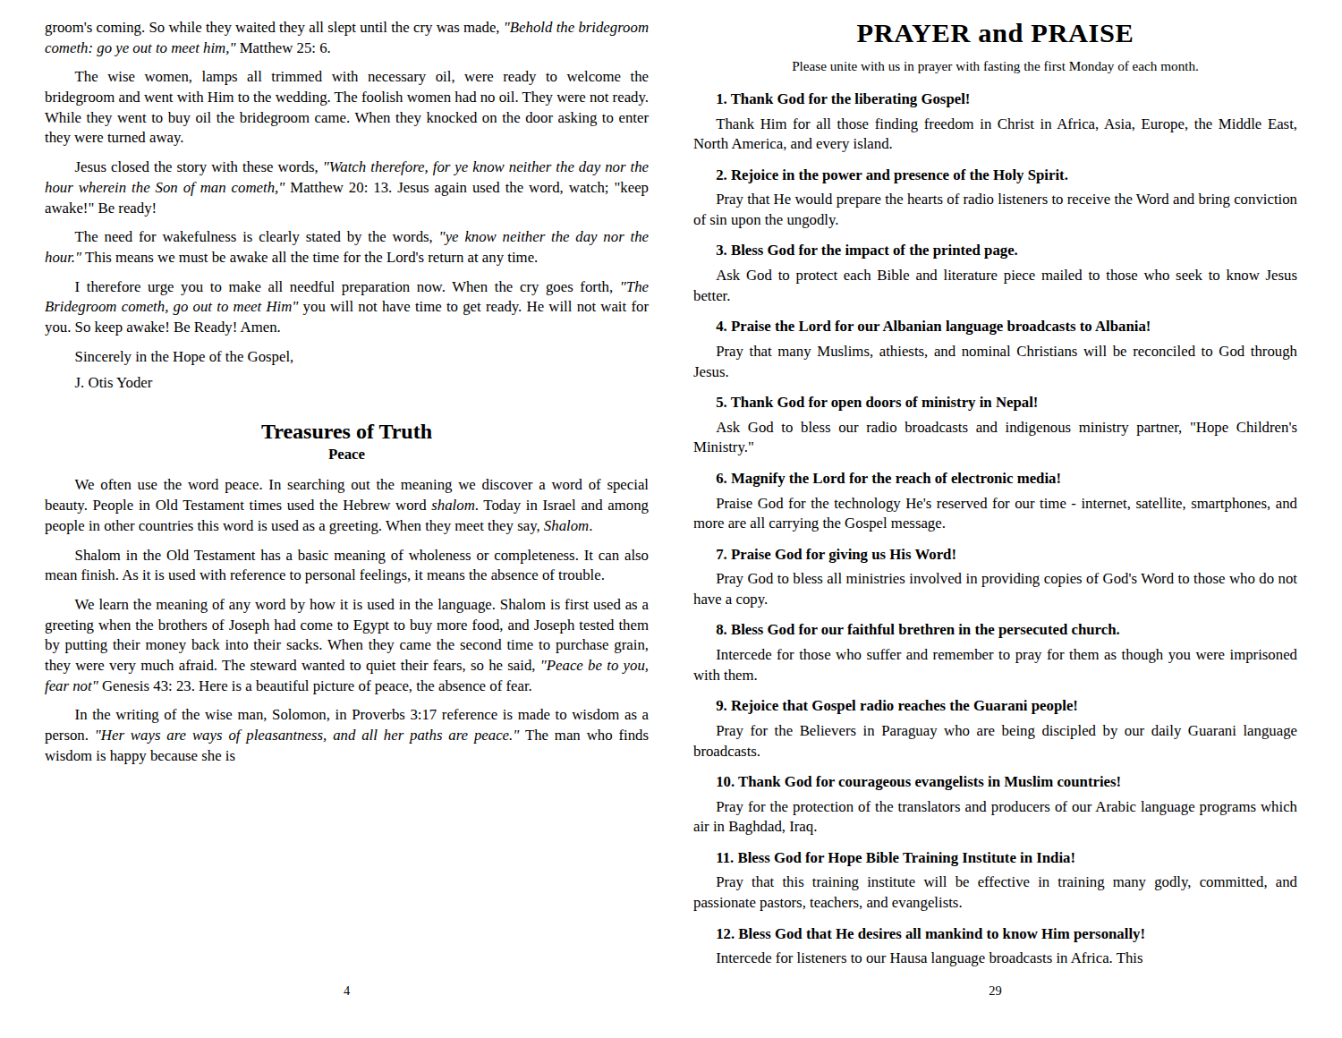groom's coming. So while they waited they all slept until the cry was made, "Behold the bridegroom cometh: go ye out to meet him," Matthew 25: 6.
The wise women, lamps all trimmed with necessary oil, were ready to welcome the bridegroom and went with Him to the wedding. The foolish women had no oil. They were not ready. While they went to buy oil the bridegroom came. When they knocked on the door asking to enter they were turned away.
Jesus closed the story with these words, "Watch therefore, for ye know neither the day nor the hour wherein the Son of man cometh," Matthew 20: 13. Jesus again used the word, watch; "keep awake!" Be ready!
The need for wakefulness is clearly stated by the words, "ye know neither the day nor the hour." This means we must be awake all the time for the Lord's return at any time.
I therefore urge you to make all needful preparation now. When the cry goes forth, "The Bridegroom cometh, go out to meet Him" you will not have time to get ready. He will not wait for you. So keep awake! Be Ready! Amen.
Sincerely in the Hope of the Gospel,
J. Otis Yoder
Treasures of Truth
Peace
We often use the word peace. In searching out the meaning we discover a word of special beauty. People in Old Testament times used the Hebrew word shalom. Today in Israel and among people in other countries this word is used as a greeting. When they meet they say, Shalom.
Shalom in the Old Testament has a basic meaning of wholeness or completeness. It can also mean finish. As it is used with reference to personal feelings, it means the absence of trouble.
We learn the meaning of any word by how it is used in the language. Shalom is first used as a greeting when the brothers of Joseph had come to Egypt to buy more food, and Joseph tested them by putting their money back into their sacks. When they came the second time to purchase grain, they were very much afraid. The steward wanted to quiet their fears, so he said, "Peace be to you, fear not" Genesis 43: 23. Here is a beautiful picture of peace, the absence of fear.
In the writing of the wise man, Solomon, in Proverbs 3:17 reference is made to wisdom as a person. "Her ways are ways of pleasantness, and all her paths are peace." The man who finds wisdom is happy because she is
4
PRAYER and PRAISE
Please unite with us in prayer with fasting the first Monday of each month.
1. Thank God for the liberating Gospel!
Thank Him for all those finding freedom in Christ in Africa, Asia, Europe, the Middle East, North America, and every island.
2. Rejoice in the power and presence of the Holy Spirit.
Pray that He would prepare the hearts of radio listeners to receive the Word and bring conviction of sin upon the ungodly.
3. Bless God for the impact of the printed page.
Ask God to protect each Bible and literature piece mailed to those who seek to know Jesus better.
4. Praise the Lord for our Albanian language broadcasts to Albania!
Pray that many Muslims, athiests, and nominal Christians will be reconciled to God through Jesus.
5. Thank God for open doors of ministry in Nepal!
Ask God to bless our radio broadcasts and indigenous ministry partner, "Hope Children's Ministry."
6. Magnify the Lord for the reach of electronic media!
Praise God for the technology He's reserved for our time - internet, satellite, smartphones, and more are all carrying the Gospel message.
7. Praise God for giving us His Word!
Pray God to bless all ministries involved in providing copies of God's Word to those who do not have a copy.
8. Bless God for our faithful brethren in the persecuted church.
Intercede for those who suffer and remember to pray for them as though you were imprisoned with them.
9. Rejoice that Gospel radio reaches the Guarani people!
Pray for the Believers in Paraguay who are being discipled by our daily Guarani language broadcasts.
10. Thank God for courageous evangelists in Muslim countries!
Pray for the protection of the translators and producers of our Arabic language programs which air in Baghdad, Iraq.
11. Bless God for Hope Bible Training Institute in India!
Pray that this training institute will be effective in training many godly, committed, and passionate pastors, teachers, and evangelists.
12. Bless God that He desires all mankind to know Him personally!
Intercede for listeners to our Hausa language broadcasts in Africa. This
29